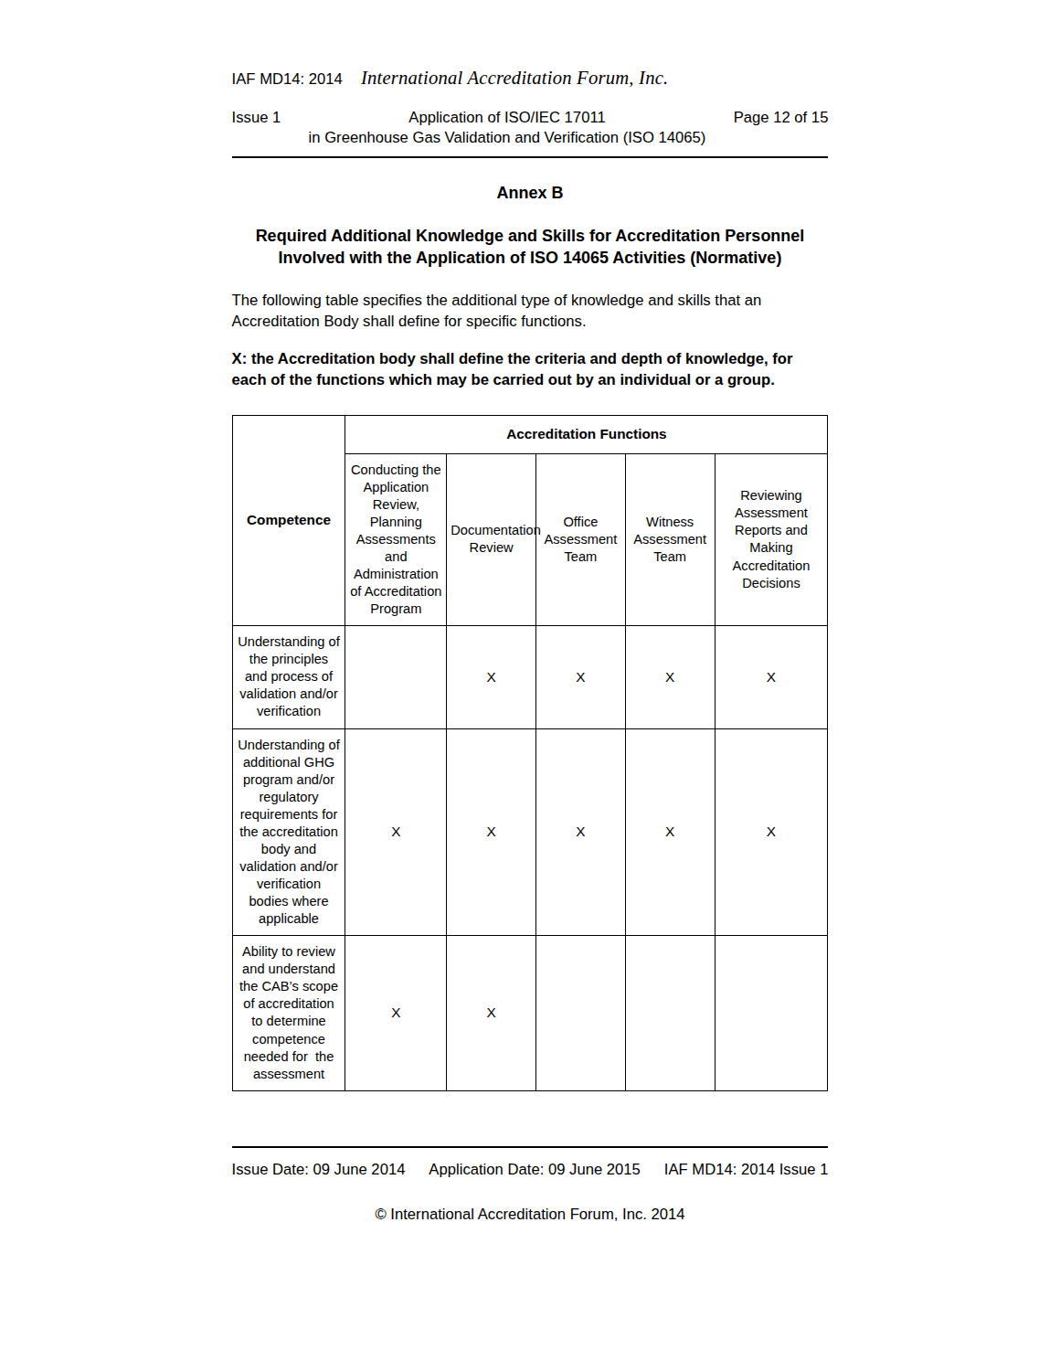IAF MD14: 2014
International Accreditation Forum, Inc.
Issue 1
Application of ISO/IEC 17011
in Greenhouse Gas Validation and Verification (ISO 14065)
Page 12 of 15
Annex B
Required Additional Knowledge and Skills for Accreditation Personnel Involved with the Application of ISO 14065 Activities (Normative)
The following table specifies the additional type of knowledge and skills that an Accreditation Body shall define for specific functions.
X: the Accreditation body shall define the criteria and depth of knowledge, for each of the functions which may be carried out by an individual or a group.
| Competence | Accreditation Functions |
| --- | --- |
| Conducting the Application Review, Planning Assessments and Administration of Accreditation Program | Documentation Review | Office Assessment Team | Witness Assessment Team | Reviewing Assessment Reports and Making Accreditation Decisions |
| Understanding of the principles and process of validation and/or verification | | X | X | X | X |
| Understanding of additional GHG program and/or regulatory requirements for the accreditation body and validation and/or verification bodies where applicable | X | X | X | X | X |
| Ability to review and understand the CAB’s scope of accreditation to determine competence needed for the assessment | X | X | | | |
Issue Date: 09 June 2014
Application Date: 09 June 2015
IAF MD14: 2014 Issue 1
© International Accreditation Forum, Inc. 2014